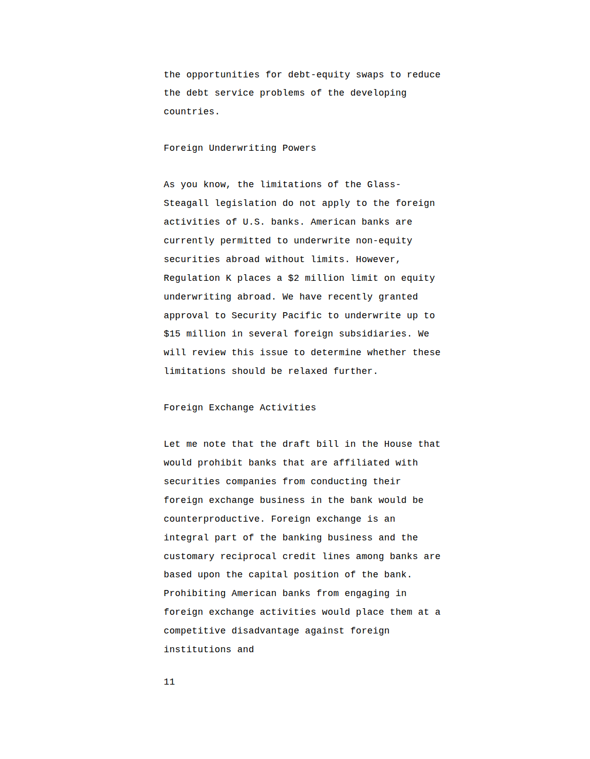the opportunities for debt-equity swaps to reduce the debt service problems of the developing countries.
Foreign Underwriting Powers
As you know, the limitations of the Glass-Steagall legislation do not apply to the foreign activities of U.S. banks. American banks are currently permitted to underwrite non-equity securities abroad without limits. However, Regulation K places a $2 million limit on equity underwriting abroad. We have recently granted approval to Security Pacific to underwrite up to $15 million in several foreign subsidiaries. We will review this issue to determine whether these limitations should be relaxed further.
Foreign Exchange Activities
Let me note that the draft bill in the House that would prohibit banks that are affiliated with securities companies from conducting their foreign exchange business in the bank would be counterproductive. Foreign exchange is an integral part of the banking business and the customary reciprocal credit lines among banks are based upon the capital position of the bank. Prohibiting American banks from engaging in foreign exchange activities would place them at a competitive disadvantage against foreign institutions and
11